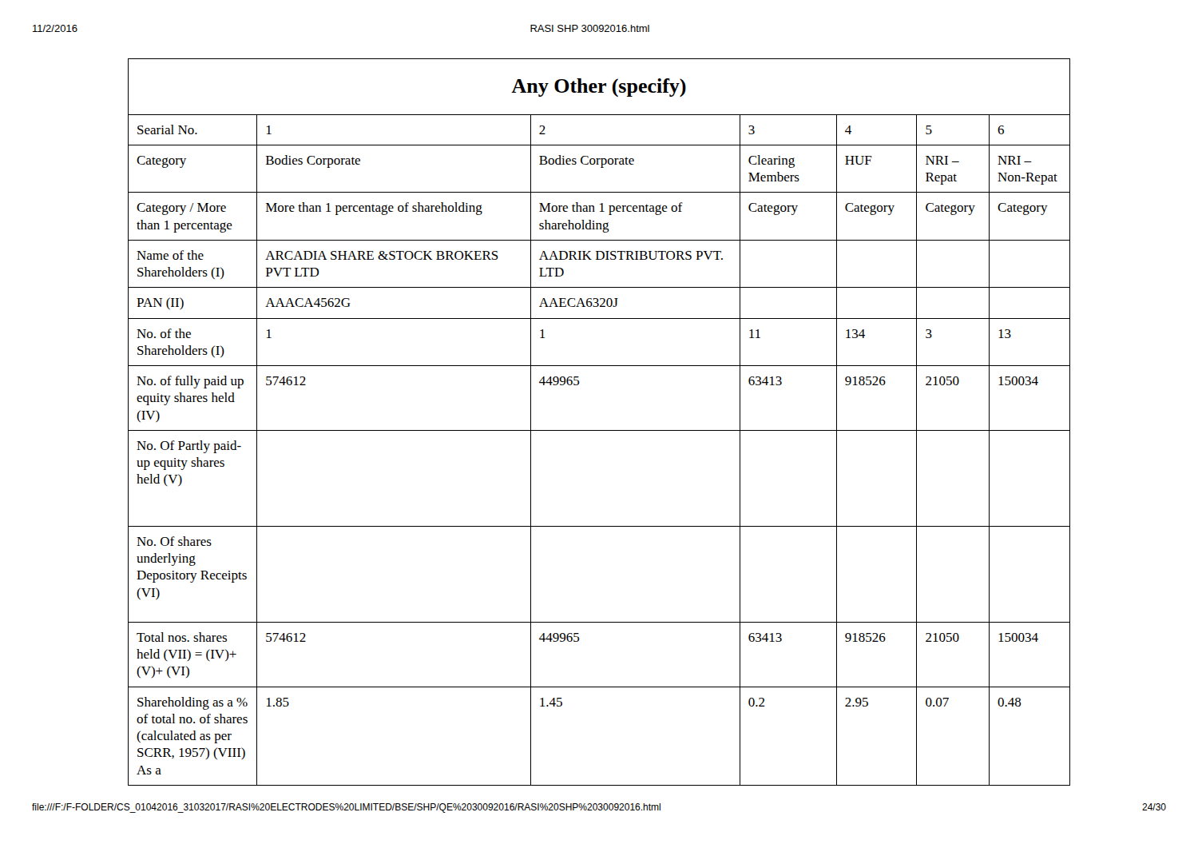11/2/2016
RASI SHP 30092016.html
| Any Other (specify) |
| --- |
| Searial No. | 1 | 2 | 3 | 4 | 5 | 6 |
| Category | Bodies Corporate | Bodies Corporate | Clearing Members | HUF | NRI – Repat | NRI – Non-Repat |
| Category / More than 1 percentage | More than 1 percentage of shareholding | More than 1 percentage of shareholding | Category | Category | Category | Category |
| Name of the Shareholders (I) | ARCADIA SHARE &STOCK BROKERS PVT LTD | AADRIK DISTRIBUTORS PVT. LTD | | | | |
| PAN (II) | AAACA4562G | AAECA6320J | | | | |
| No. of the Shareholders (I) | 1 | 1 | 11 | 134 | 3 | 13 |
| No. of fully paid up equity shares held (IV) | 574612 | 449965 | 63413 | 918526 | 21050 | 150034 |
| No. Of Partly paid-up equity shares held (V) | | | | | | |
| No. Of shares underlying Depository Receipts (VI) | | | | | | |
| Total nos. shares held (VII) = (IV)+ (V)+ (VI) | 574612 | 449965 | 63413 | 918526 | 21050 | 150034 |
| Shareholding as a % of total no. of shares (calculated as per SCRR, 1957) (VIII) As a | 1.85 | 1.45 | 0.2 | 2.95 | 0.07 | 0.48 |
file:///F:/F-FOLDER/CS_01042016_31032017/RASI%20ELECTRODES%20LIMITED/BSE/SHP/QE%2030092016/RASI%20SHP%2030092016.html
24/30